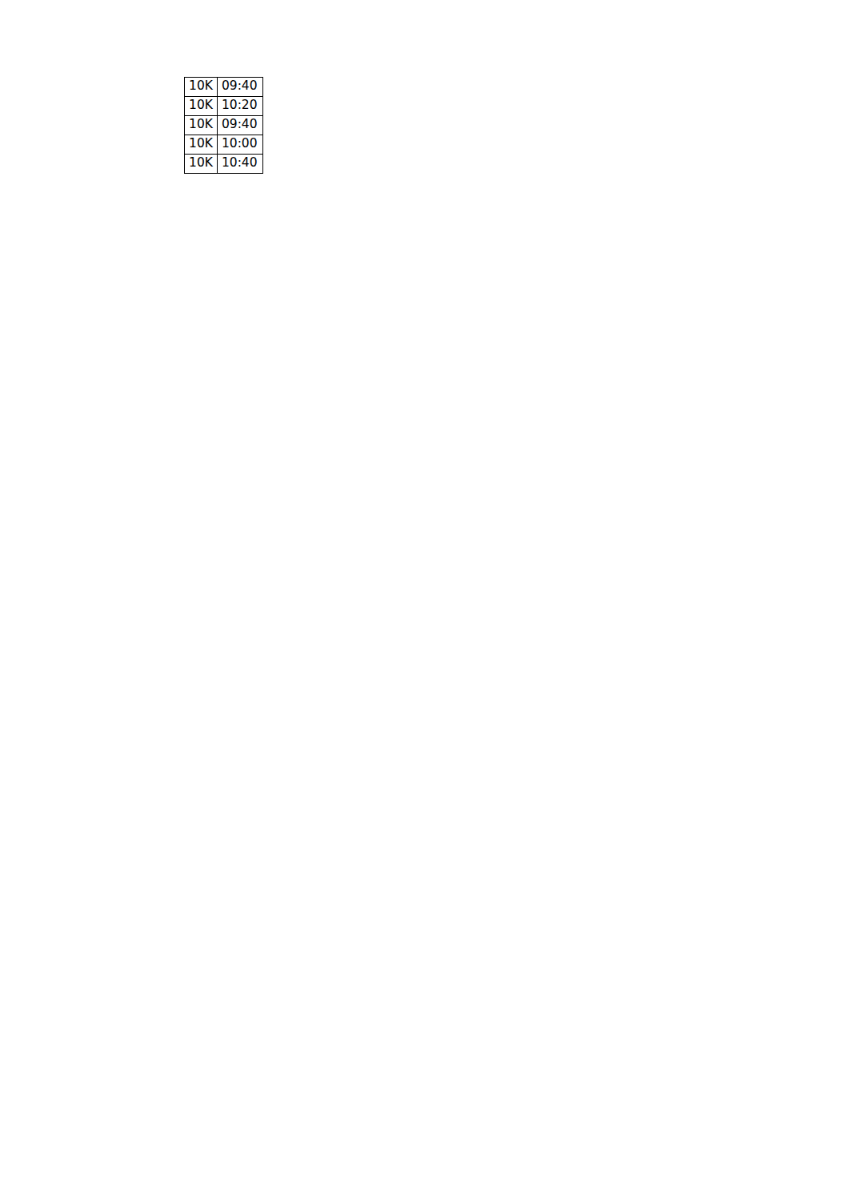| 10K | 09:40 |
| 10K | 10:20 |
| 10K | 09:40 |
| 10K | 10:00 |
| 10K | 10:40 |